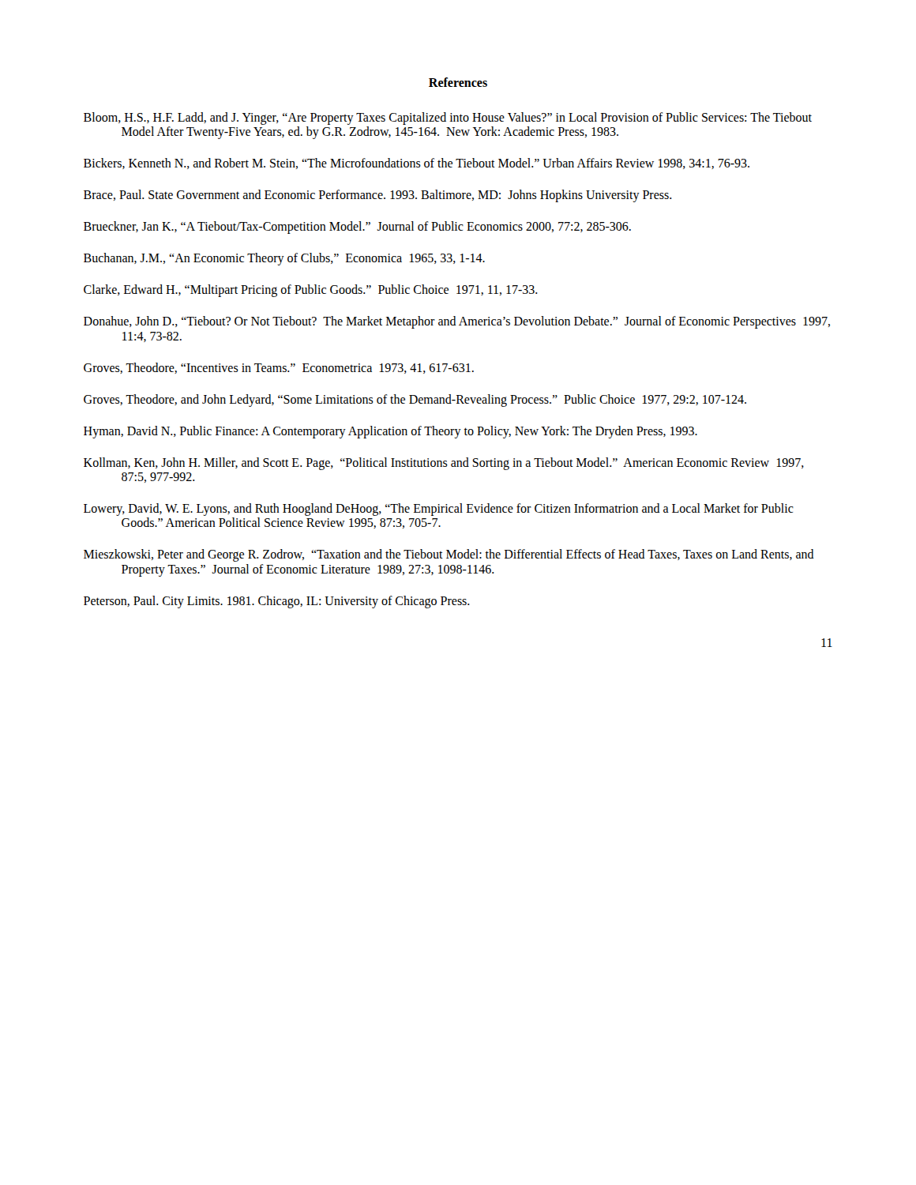References
Bloom, H.S., H.F. Ladd, and J. Yinger, “Are Property Taxes Capitalized into House Values?” in Local Provision of Public Services: The Tiebout Model After Twenty-Five Years, ed. by G.R. Zodrow, 145-164. New York: Academic Press, 1983.
Bickers, Kenneth N., and Robert M. Stein, “The Microfoundations of the Tiebout Model.” Urban Affairs Review 1998, 34:1, 76-93.
Brace, Paul. State Government and Economic Performance. 1993. Baltimore, MD: Johns Hopkins University Press.
Brueckner, Jan K., “A Tiebout/Tax-Competition Model.” Journal of Public Economics 2000, 77:2, 285-306.
Buchanan, J.M., “An Economic Theory of Clubs,” Economica 1965, 33, 1-14.
Clarke, Edward H., “Multipart Pricing of Public Goods.” Public Choice 1971, 11, 17-33.
Donahue, John D., “Tiebout? Or Not Tiebout? The Market Metaphor and America’s Devolution Debate.” Journal of Economic Perspectives 1997, 11:4, 73-82.
Groves, Theodore, “Incentives in Teams.” Econometrica 1973, 41, 617-631.
Groves, Theodore, and John Ledyard, “Some Limitations of the Demand-Revealing Process.” Public Choice 1977, 29:2, 107-124.
Hyman, David N., Public Finance: A Contemporary Application of Theory to Policy, New York: The Dryden Press, 1993.
Kollman, Ken, John H. Miller, and Scott E. Page, “Political Institutions and Sorting in a Tiebout Model.” American Economic Review 1997, 87:5, 977-992.
Lowery, David, W. E. Lyons, and Ruth Hoogland DeHoog, “The Empirical Evidence for Citizen Informatrion and a Local Market for Public Goods.” American Political Science Review 1995, 87:3, 705-7.
Mieszkowski, Peter and George R. Zodrow, “Taxation and the Tiebout Model: the Differential Effects of Head Taxes, Taxes on Land Rents, and Property Taxes.” Journal of Economic Literature 1989, 27:3, 1098-1146.
Peterson, Paul. City Limits. 1981. Chicago, IL: University of Chicago Press.
11